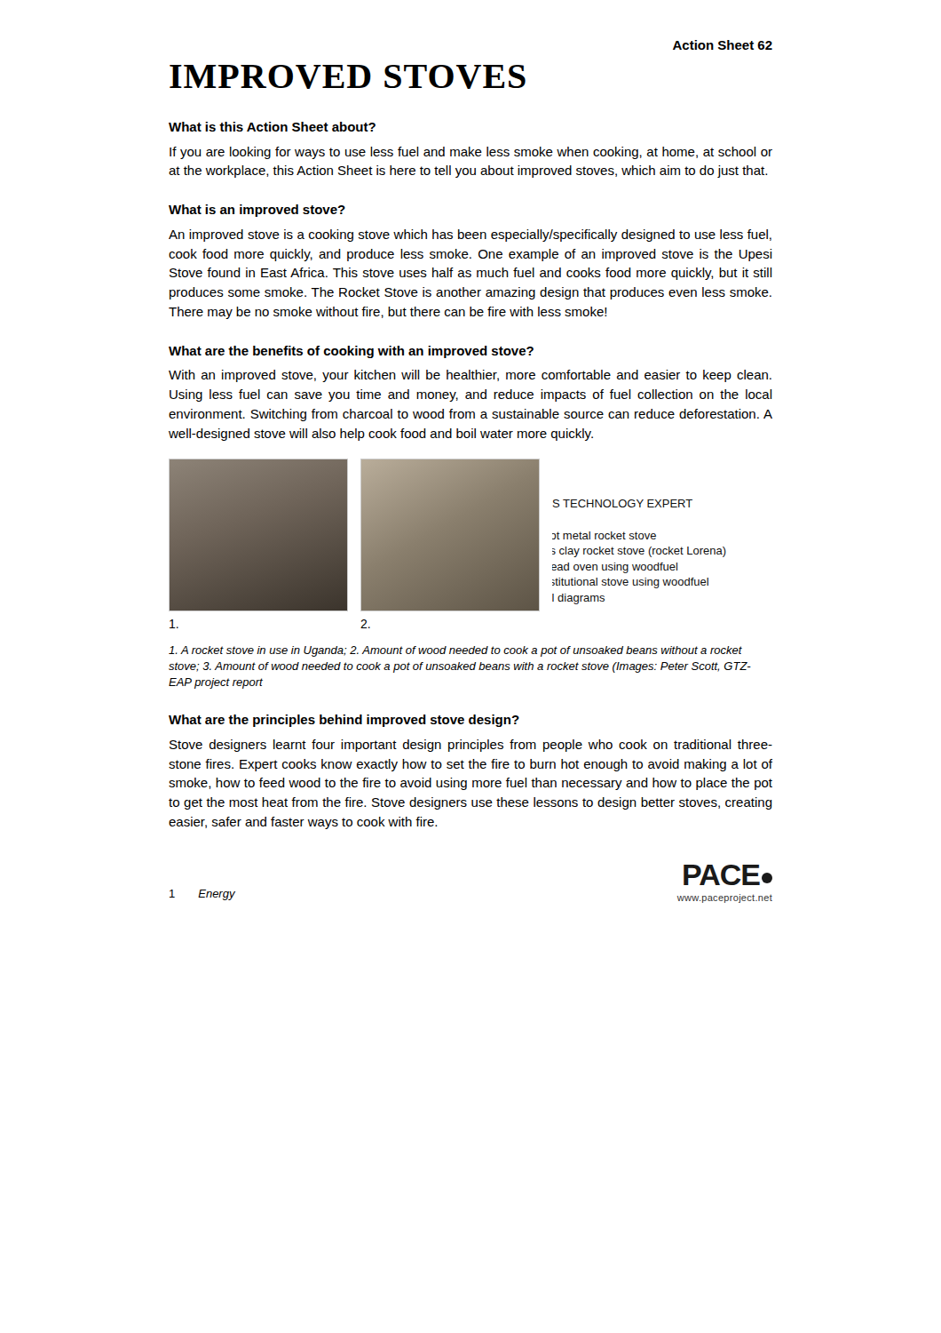Action Sheet 62
IMPROVED STOVES
What is this Action Sheet about?
If you are looking for ways to use less fuel and make less smoke when cooking, at home, at school or at the workplace, this Action Sheet is here to tell you about improved stoves, which aim to do just that.
What is an improved stove?
An improved stove is a cooking stove which has been especially/specifically designed to use less fuel, cook food more quickly, and produce less smoke. One example of an improved stove is the Upesi Stove found in East Africa. This stove uses half as much fuel and cooks food more quickly, but it still produces some smoke. The Rocket Stove is another amazing design that produces even less smoke. There may be no smoke without fire, but there can be fire with less smoke!
What are the benefits of cooking with an improved stove?
With an improved stove, your kitchen will be healthier, more comfortable and easier to keep clean. Using less fuel can save you time and money, and reduce impacts of fuel collection on the local environment. Switching from charcoal to wood from a sustainable source can reduce deforestation. A well-designed stove will also help cook food and boil water more quickly.
1.
2.
S TECHNOLOGY EXPERT
ngle pot metal rocket stove
vo pots clay rocket stove (rocket Lorena)
ient bread oven using woodfuel
ient institutional stove using woodfuel
chnical diagrams
on report and one detailed technical rep
e, Lorena, bread oven, institutional stove
ical production details
3.
1. A rocket stove in use in Uganda; 2. Amount of wood needed to cook a pot of unsoaked beans without a rocket stove; 3. Amount of wood needed to cook a pot of unsoaked beans with a rocket stove (Images: Peter Scott, GTZ-EAP project report
What are the principles behind improved stove design?
Stove designers learnt four important design principles from people who cook on traditional three-stone fires. Expert cooks know exactly how to set the fire to burn hot enough to avoid making a lot of smoke, how to feed wood to the fire to avoid using more fuel than necessary and how to place the pot to get the most heat from the fire. Stove designers use these lessons to design better stoves, creating easier, safer and faster ways to cook with fire.
1 Energy
PACE
www.paceproject.net